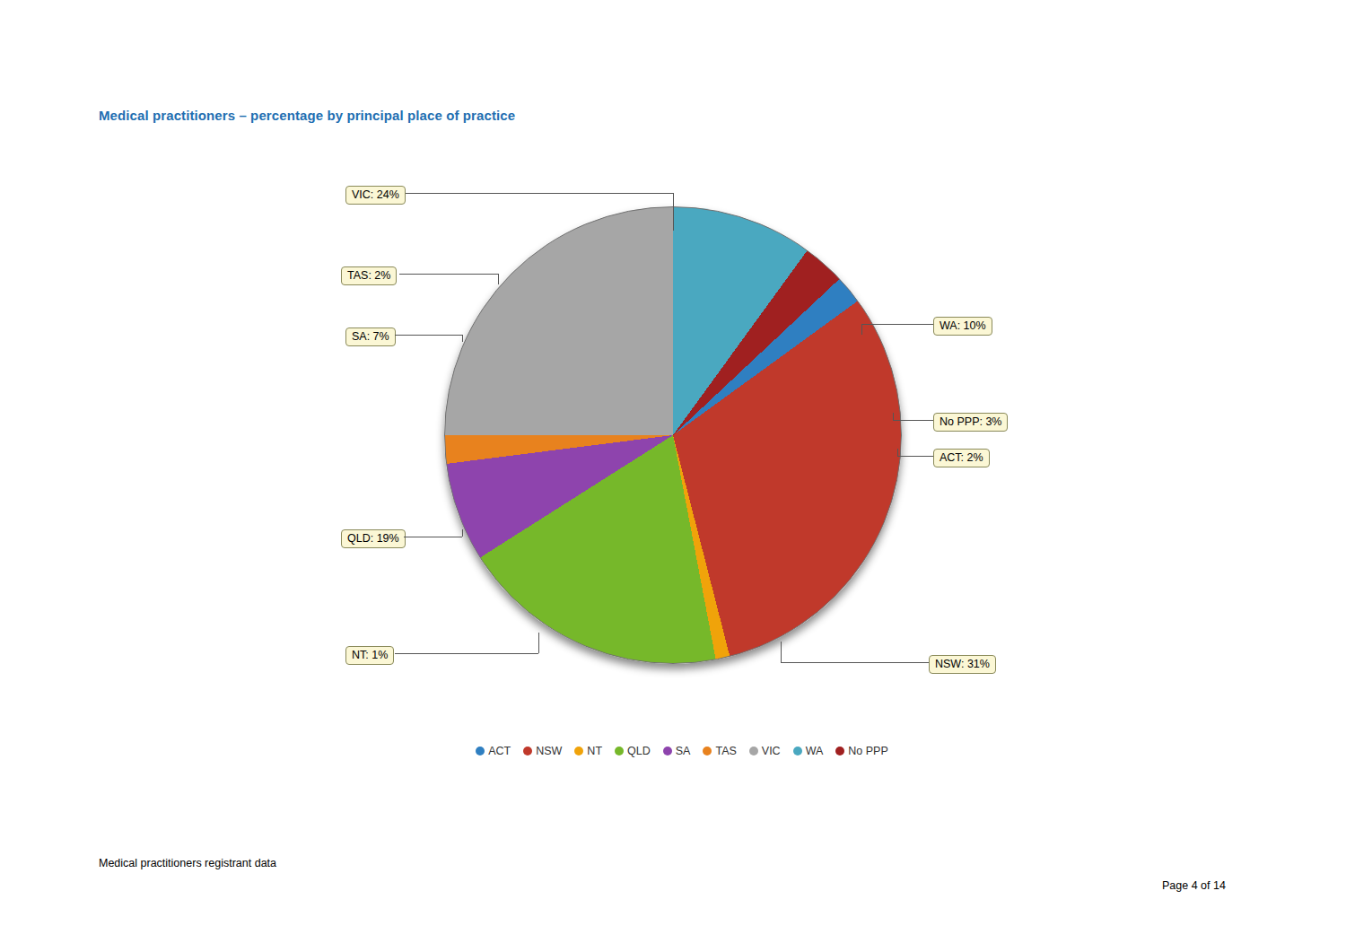Medical practitioners – percentage by principal place of practice
VIC: 24%
TAS: 2%
SA: 7%
QLD: 19%
NT: 1%
NSW: 31%
WA: 10%
No PPP: 3%
ACT: 2%
ACT NSW NT QLD SA TAS VIC WA No PPP
Medical practitioners registrant data
Page 4 of 14